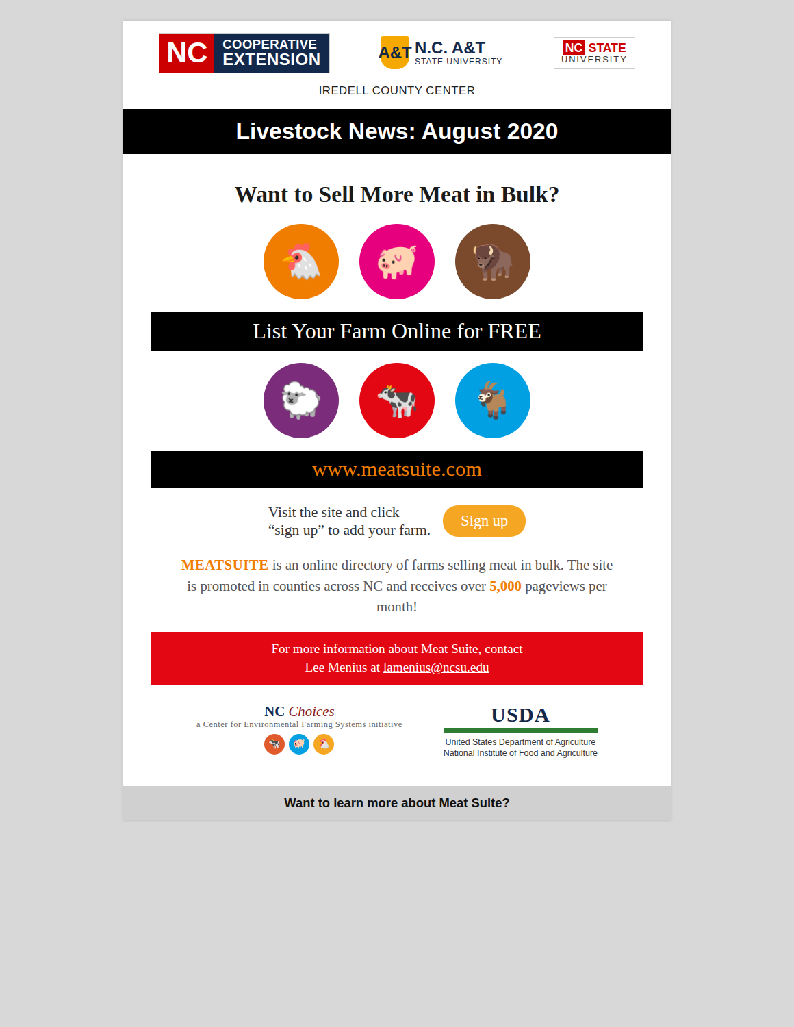NC
COOPERATIVE EXTENSION
A&T
N.C. A&T STATE UNIVERSITY
NC STATE UNIVERSITY
IREDELL COUNTY CENTER
Livestock News: August 2020
Want to Sell More Meat in Bulk?
🐔
🐖
🦬
List Your Farm Online for FREE
🐑
🐄
🐐
www.meatsuite.com
Visit the site and click
“sign up” to add your farm.
Sign up
MEATSUITE is an online directory of farms selling meat in bulk. The site is promoted in counties across NC and receives over 5,000 pageviews per month!
For more information about Meat Suite, contact
Lee Menius at lamenius@ncsu.edu
NC Choices a Center for Environmental Farming Systems initiative
🐄 🐖 🐔
USDA
United States Department of Agriculture
National Institute of Food and Agriculture
Want to learn more about Meat Suite?